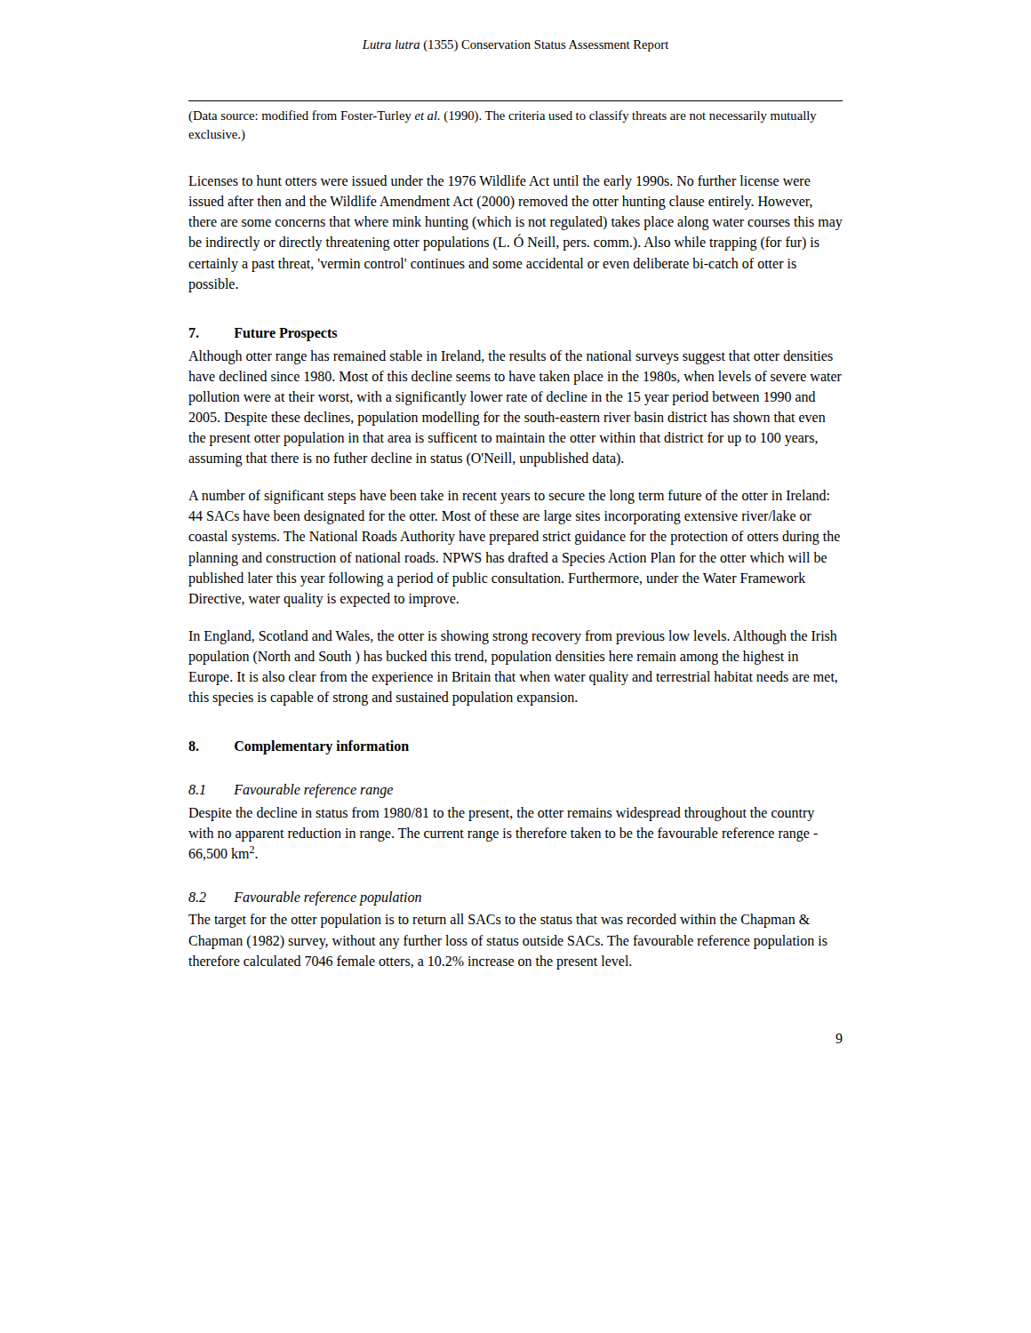Lutra lutra (1355) Conservation Status Assessment Report
(Data source: modified from Foster-Turley et al. (1990). The criteria used to classify threats are not necessarily mutually exclusive.)
Licenses to hunt otters were issued under the 1976 Wildlife Act until the early 1990s. No further license were issued after then and the Wildlife Amendment Act (2000) removed the otter hunting clause entirely. However, there are some concerns that where mink hunting (which is not regulated) takes place along water courses this may be indirectly or directly threatening otter populations (L. Ó Neill, pers. comm.). Also while trapping (for fur) is certainly a past threat, 'vermin control' continues and some accidental or even deliberate bi-catch of otter is possible.
7. Future Prospects
Although otter range has remained stable in Ireland, the results of the national surveys suggest that otter densities have declined since 1980. Most of this decline seems to have taken place in the 1980s, when levels of severe water pollution were at their worst, with a significantly lower rate of decline in the 15 year period between 1990 and 2005. Despite these declines, population modelling for the south-eastern river basin district has shown that even the present otter population in that area is sufficent to maintain the otter within that district for up to 100 years, assuming that there is no futher decline in status (O'Neill, unpublished data).
A number of significant steps have been take in recent years to secure the long term future of the otter in Ireland: 44 SACs have been designated for the otter. Most of these are large sites incorporating extensive river/lake or coastal systems. The National Roads Authority have prepared strict guidance for the protection of otters during the planning and construction of national roads. NPWS has drafted a Species Action Plan for the otter which will be published later this year following a period of public consultation. Furthermore, under the Water Framework Directive, water quality is expected to improve.
In England, Scotland and Wales, the otter is showing strong recovery from previous low levels. Although the Irish population (North and South ) has bucked this trend, population densities here remain among the highest in Europe. It is also clear from the experience in Britain that when water quality and terrestrial habitat needs are met, this species is capable of strong and sustained population expansion.
8. Complementary information
8.1 Favourable reference range
Despite the decline in status from 1980/81 to the present, the otter remains widespread throughout the country with no apparent reduction in range. The current range is therefore taken to be the favourable reference range - 66,500 km2.
8.2 Favourable reference population
The target for the otter population is to return all SACs to the status that was recorded within the Chapman & Chapman (1982) survey, without any further loss of status outside SACs. The favourable reference population is therefore calculated 7046 female otters, a 10.2% increase on the present level.
9